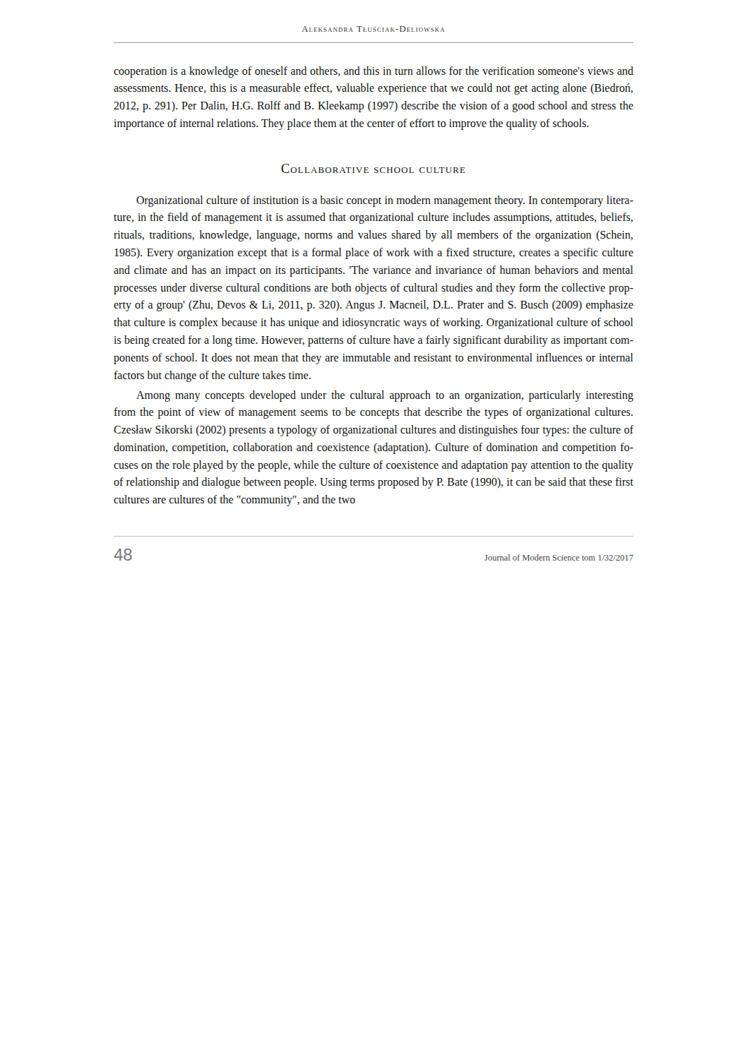Aleksandra Tłuściak-Deliowska
cooperation is a knowledge of oneself and others, and this in turn allows for the verification someone's views and assessments. Hence, this is a measurable effect, valuable experience that we could not get acting alone (Biedroń, 2012, p. 291). Per Dalin, H.G. Rolff and B. Kleekamp (1997) describe the vision of a good school and stress the importance of internal relations. They place them at the center of effort to improve the quality of schools.
Collaborative school culture
Organizational culture of institution is a basic concept in modern management theory. In contemporary literature, in the field of management it is assumed that organizational culture includes assumptions, attitudes, beliefs, rituals, traditions, knowledge, language, norms and values shared by all members of the organization (Schein, 1985). Every organization except that is a formal place of work with a fixed structure, creates a specific culture and climate and has an impact on its participants. 'The variance and invariance of human behaviors and mental processes under diverse cultural conditions are both objects of cultural studies and they form the collective property of a group' (Zhu, Devos & Li, 2011, p. 320). Angus J. Macneil, D.L. Prater and S. Busch (2009) emphasize that culture is complex because it has unique and idiosyncratic ways of working. Organizational culture of school is being created for a long time. However, patterns of culture have a fairly significant durability as important components of school. It does not mean that they are immutable and resistant to environmental influences or internal factors but change of the culture takes time.
Among many concepts developed under the cultural approach to an organization, particularly interesting from the point of view of management seems to be concepts that describe the types of organizational cultures. Czesław Sikorski (2002) presents a typology of organizational cultures and distinguishes four types: the culture of domination, competition, collaboration and coexistence (adaptation). Culture of domination and competition focuses on the role played by the people, while the culture of coexistence and adaptation pay attention to the quality of relationship and dialogue between people. Using terms proposed by P. Bate (1990), it can be said that these first cultures are cultures of the "community", and the two
48 Journal of Modern Science tom 1/32/2017